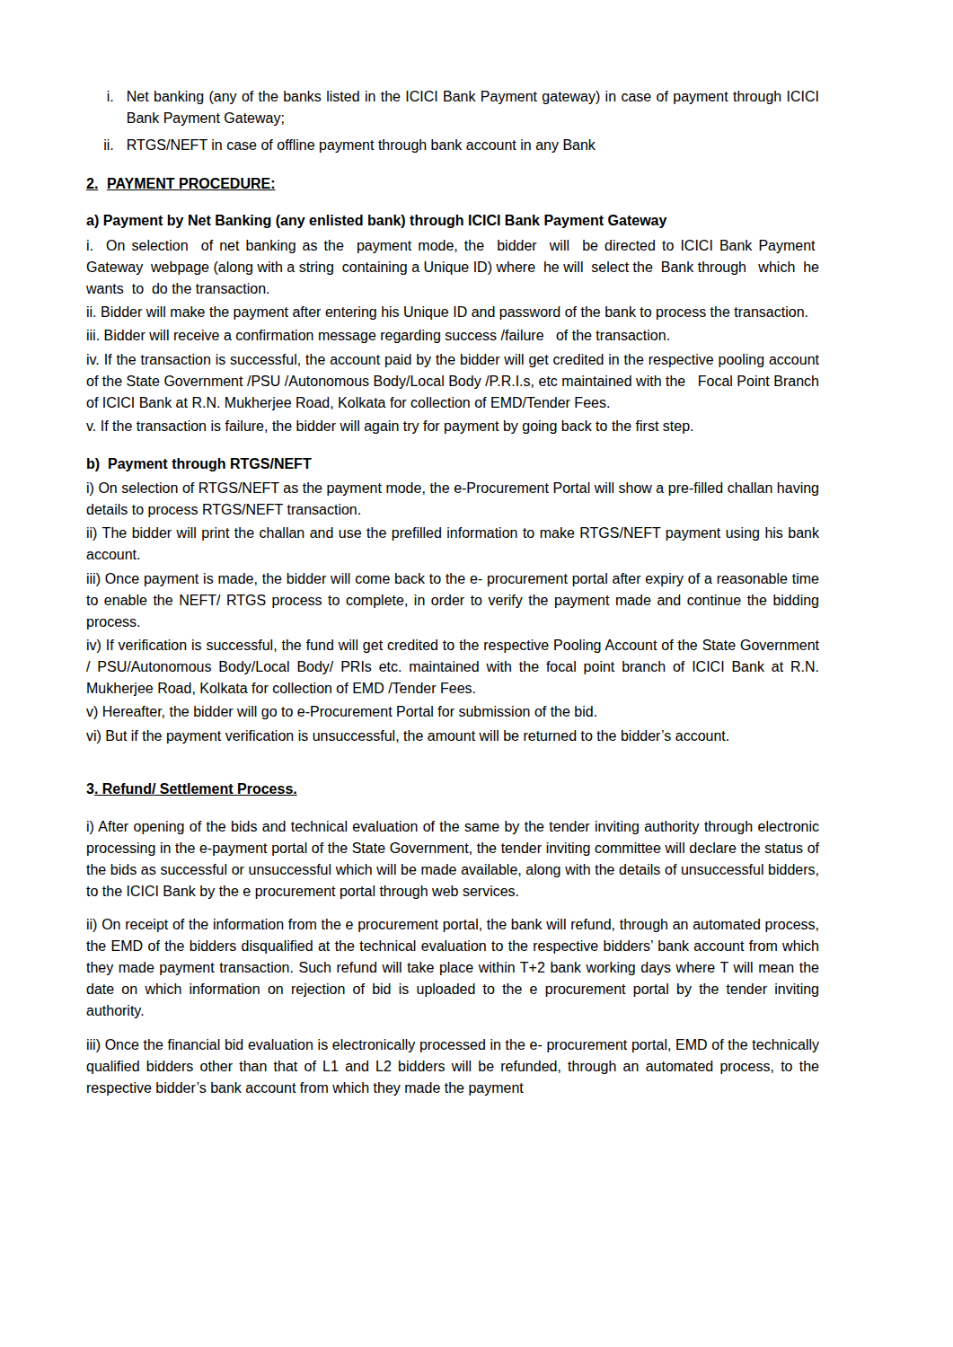Net banking (any of the banks listed in the ICICI Bank Payment gateway) in case of payment through ICICI Bank Payment Gateway;
RTGS/NEFT in case of offline payment through bank account in any Bank
2. PAYMENT PROCEDURE:
a) Payment by Net Banking (any enlisted bank) through ICICI Bank Payment Gateway
i. On selection of net banking as the payment mode, the bidder will be directed to ICICI Bank Payment Gateway webpage (along with a string containing a Unique ID) where he will select the Bank through which he wants to do the transaction.
ii. Bidder will make the payment after entering his Unique ID and password of the bank to process the transaction.
iii. Bidder will receive a confirmation message regarding success /failure of the transaction.
iv. If the transaction is successful, the account paid by the bidder will get credited in the respective pooling account of the State Government /PSU /Autonomous Body/Local Body /P.R.I.s, etc maintained with the Focal Point Branch of ICICI Bank at R.N. Mukherjee Road, Kolkata for collection of EMD/Tender Fees.
v. If the transaction is failure, the bidder will again try for payment by going back to the first step.
b) Payment through RTGS/NEFT
i) On selection of RTGS/NEFT as the payment mode, the e-Procurement Portal will show a pre-filled challan having details to process RTGS/NEFT transaction.
ii) The bidder will print the challan and use the prefilled information to make RTGS/NEFT payment using his bank account.
iii) Once payment is made, the bidder will come back to the e- procurement portal after expiry of a reasonable time to enable the NEFT/ RTGS process to complete, in order to verify the payment made and continue the bidding process.
iv) If verification is successful, the fund will get credited to the respective Pooling Account of the State Government / PSU/Autonomous Body/Local Body/ PRIs etc. maintained with the focal point branch of ICICI Bank at R.N. Mukherjee Road, Kolkata for collection of EMD /Tender Fees.
v) Hereafter, the bidder will go to e-Procurement Portal for submission of the bid.
vi) But if the payment verification is unsuccessful, the amount will be returned to the bidder’s account.
3. Refund/ Settlement Process.
i) After opening of the bids and technical evaluation of the same by the tender inviting authority through electronic processing in the e-payment portal of the State Government, the tender inviting committee will declare the status of the bids as successful or unsuccessful which will be made available, along with the details of unsuccessful bidders, to the ICICI Bank by the e procurement portal through web services.
ii) On receipt of the information from the e procurement portal, the bank will refund, through an automated process, the EMD of the bidders disqualified at the technical evaluation to the respective bidders’ bank account from which they made payment transaction. Such refund will take place within T+2 bank working days where T will mean the date on which information on rejection of bid is uploaded to the e procurement portal by the tender inviting authority.
iii) Once the financial bid evaluation is electronically processed in the e- procurement portal, EMD of the technically qualified bidders other than that of L1 and L2 bidders will be refunded, through an automated process, to the respective bidder’s bank account from which they made the payment